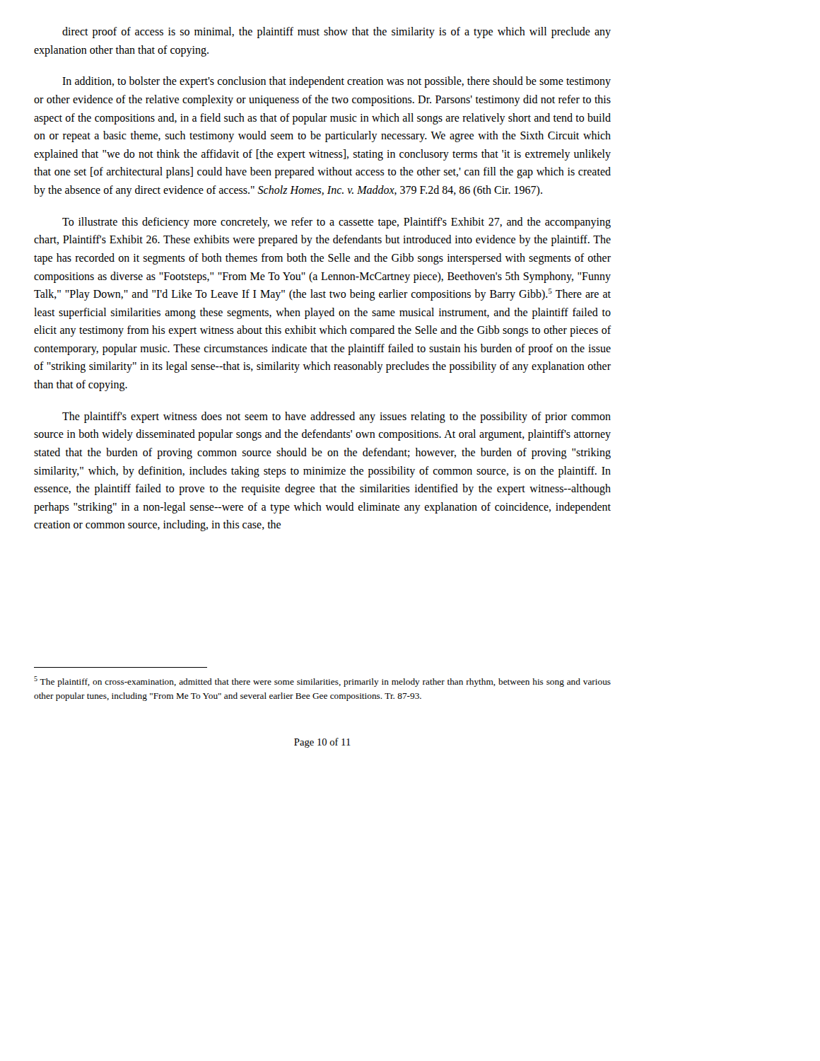direct proof of access is so minimal, the plaintiff must show that the similarity is of a type which will preclude any explanation other than that of copying.
In addition, to bolster the expert's conclusion that independent creation was not possible, there should be some testimony or other evidence of the relative complexity or uniqueness of the two compositions. Dr. Parsons' testimony did not refer to this aspect of the compositions and, in a field such as that of popular music in which all songs are relatively short and tend to build on or repeat a basic theme, such testimony would seem to be particularly necessary. We agree with the Sixth Circuit which explained that "we do not think the affidavit of [the expert witness], stating in conclusory terms that 'it is extremely unlikely that one set [of architectural plans] could have been prepared without access to the other set,' can fill the gap which is created by the absence of any direct evidence of access." Scholz Homes, Inc. v. Maddox, 379 F.2d 84, 86 (6th Cir. 1967).
To illustrate this deficiency more concretely, we refer to a cassette tape, Plaintiff's Exhibit 27, and the accompanying chart, Plaintiff's Exhibit 26. These exhibits were prepared by the defendants but introduced into evidence by the plaintiff. The tape has recorded on it segments of both themes from both the Selle and the Gibb songs interspersed with segments of other compositions as diverse as "Footsteps," "From Me To You" (a Lennon-McCartney piece), Beethoven's 5th Symphony, "Funny Talk," "Play Down," and "I'd Like To Leave If I May" (the last two being earlier compositions by Barry Gibb).5 There are at least superficial similarities among these segments, when played on the same musical instrument, and the plaintiff failed to elicit any testimony from his expert witness about this exhibit which compared the Selle and the Gibb songs to other pieces of contemporary, popular music. These circumstances indicate that the plaintiff failed to sustain his burden of proof on the issue of "striking similarity" in its legal sense--that is, similarity which reasonably precludes the possibility of any explanation other than that of copying.
The plaintiff's expert witness does not seem to have addressed any issues relating to the possibility of prior common source in both widely disseminated popular songs and the defendants' own compositions. At oral argument, plaintiff's attorney stated that the burden of proving common source should be on the defendant; however, the burden of proving "striking similarity," which, by definition, includes taking steps to minimize the possibility of common source, is on the plaintiff. In essence, the plaintiff failed to prove to the requisite degree that the similarities identified by the expert witness--although perhaps "striking" in a non-legal sense--were of a type which would eliminate any explanation of coincidence, independent creation or common source, including, in this case, the
5 The plaintiff, on cross-examination, admitted that there were some similarities, primarily in melody rather than rhythm, between his song and various other popular tunes, including "From Me To You" and several earlier Bee Gee compositions. Tr. 87-93.
Page 10 of 11